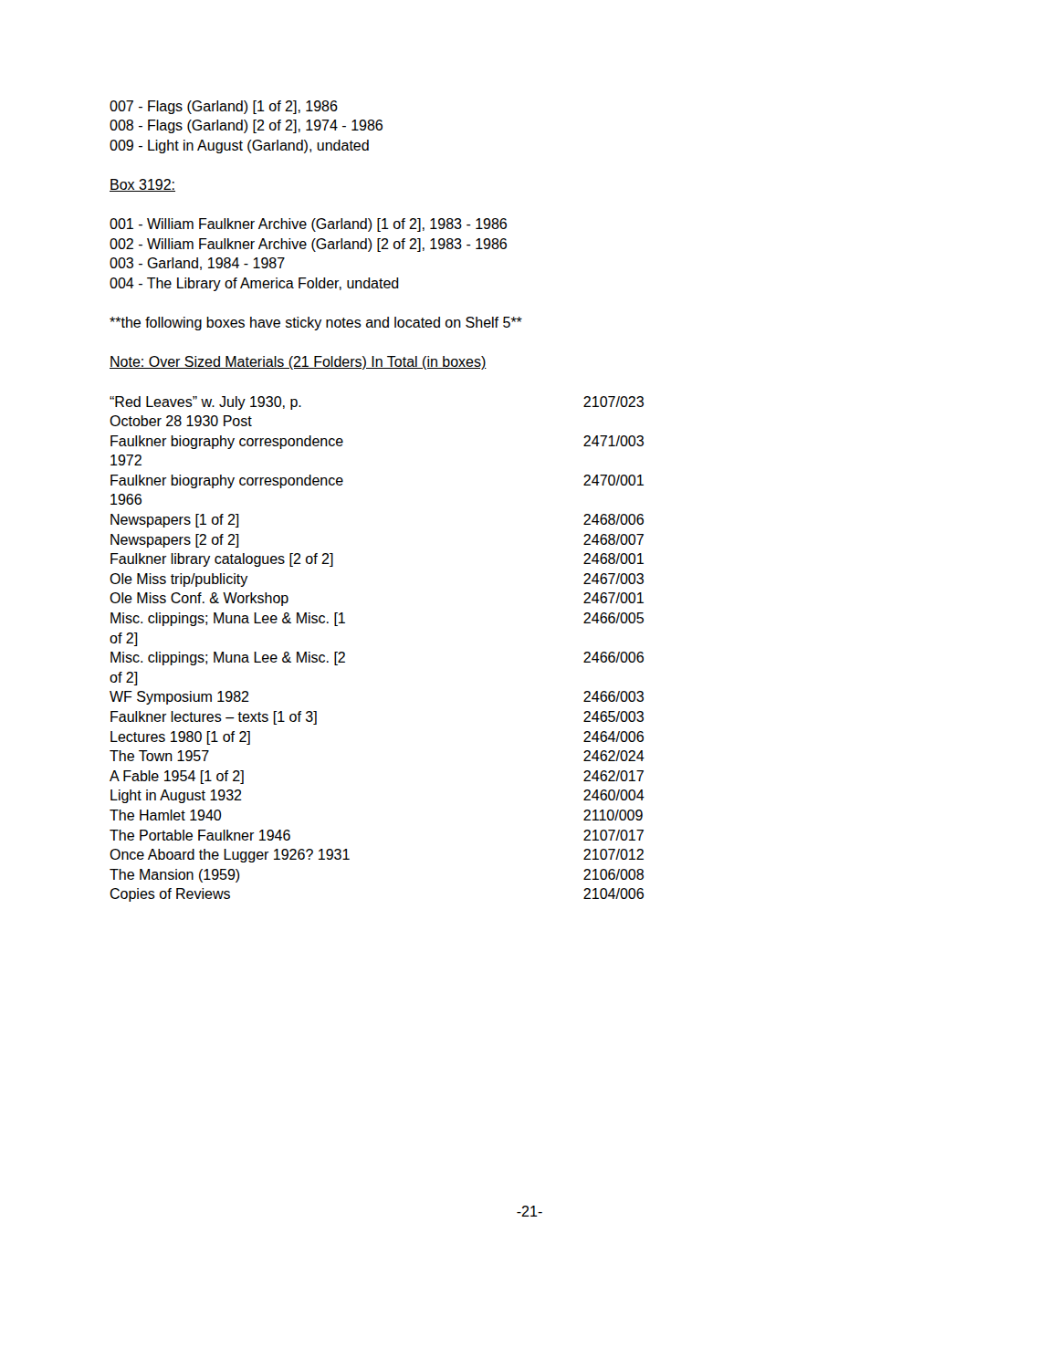007 - Flags (Garland) [1 of 2], 1986
008 - Flags (Garland) [2 of 2], 1974 - 1986
009 - Light in August (Garland), undated
Box 3192:
001 - William Faulkner Archive (Garland) [1 of 2], 1983 - 1986
002 - William Faulkner Archive (Garland) [2 of 2], 1983 - 1986
003 - Garland, 1984 - 1987
004 - The Library of America Folder, undated
**the following boxes have sticky notes and located on Shelf 5**
Note: Over Sized Materials (21 Folders) In Total (in boxes)
| “Red Leaves” w. July 1930, p. October 28 1930 Post | 2107/023 |
| Faulkner biography correspondence 1972 | 2471/003 |
| Faulkner biography correspondence 1966 | 2470/001 |
| Newspapers [1 of 2] | 2468/006 |
| Newspapers [2 of 2] | 2468/007 |
| Faulkner library catalogues [2 of 2] | 2468/001 |
| Ole Miss trip/publicity | 2467/003 |
| Ole Miss Conf. & Workshop | 2467/001 |
| Misc. clippings; Muna Lee & Misc. [1 of 2] | 2466/005 |
| Misc. clippings; Muna Lee & Misc. [2 of 2] | 2466/006 |
| WF Symposium 1982 | 2466/003 |
| Faulkner lectures – texts [1 of 3] | 2465/003 |
| Lectures 1980 [1 of 2] | 2464/006 |
| The Town 1957 | 2462/024 |
| A Fable 1954 [1 of 2] | 2462/017 |
| Light in August 1932 | 2460/004 |
| The Hamlet 1940 | 2110/009 |
| The Portable Faulkner 1946 | 2107/017 |
| Once Aboard the Lugger 1926? 1931 | 2107/012 |
| The Mansion (1959) | 2106/008 |
| Copies of Reviews | 2104/006 |
-21-